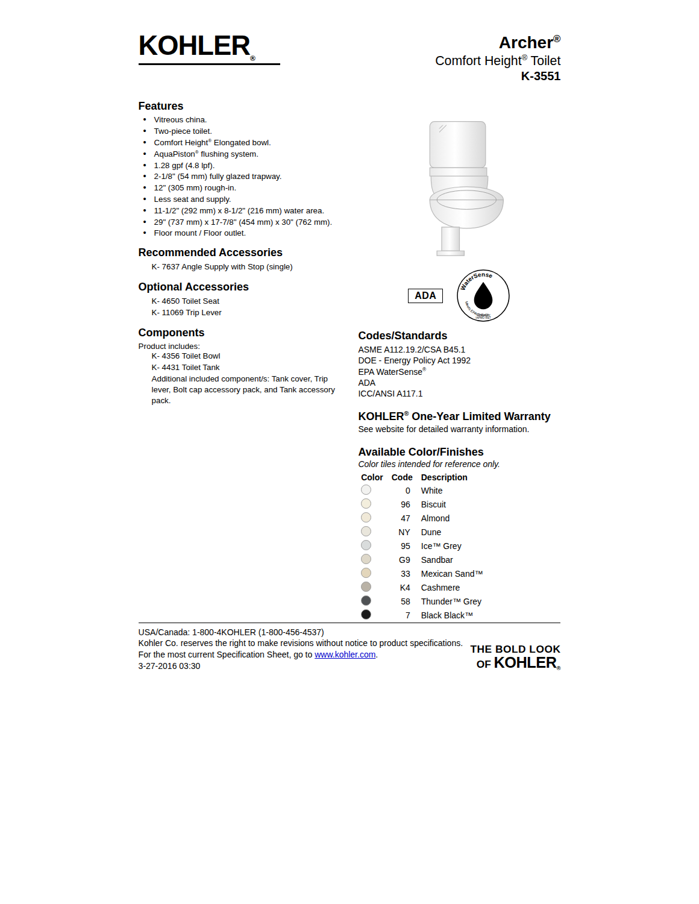KOHLER®
Archer®
Comfort Height® Toilet
K-3551
Features
Vitreous china.
Two-piece toilet.
Comfort Height® Elongated bowl.
AquaPiston® flushing system.
1.28 gpf (4.8 lpf).
2-1/8" (54 mm) fully glazed trapway.
12" (305 mm) rough-in.
Less seat and supply.
11-1/2" (292 mm) x 8-1/2" (216 mm) water area.
29" (737 mm) x 17-7/8" (454 mm) x 30" (762 mm).
Floor mount / Floor outlet.
Recommended Accessories
K- 7637 Angle Supply with Stop (single)
Optional Accessories
K- 4650 Toilet Seat
K- 11069 Trip Lever
Components
Product includes:
K- 4356 Toilet Bowl
K- 4431 Toilet Tank
Additional included component/s: Tank cover, Trip lever, Bolt cap accessory pack, and Tank accessory pack.
ADA
Codes/Standards
ASME A112.19.2/CSA B45.1
DOE - Energy Policy Act 1992
EPA WaterSense®
ADA
ICC/ANSI A117.1
KOHLER® One-Year Limited Warranty
See website for detailed warranty information.
Available Color/Finishes
Color tiles intended for reference only.
| Color | Code | Description |
| --- | --- | --- |
| | 0 | White |
| | 96 | Biscuit |
| | 47 | Almond |
| | NY | Dune |
| | 95 | Ice™ Grey |
| | G9 | Sandbar |
| | 33 | Mexican Sand™ |
| | K4 | Cashmere |
| | 58 | Thunder™ Grey |
| | 7 | Black Black™ |
USA/Canada: 1-800-4KOHLER (1-800-456-4537)
Kohler Co. reserves the right to make revisions without notice to product specifications.
For the most current Specification Sheet, go to www.kohler.com.
3-27-2016 03:30
THE BOLD LOOK
OF KOHLER®